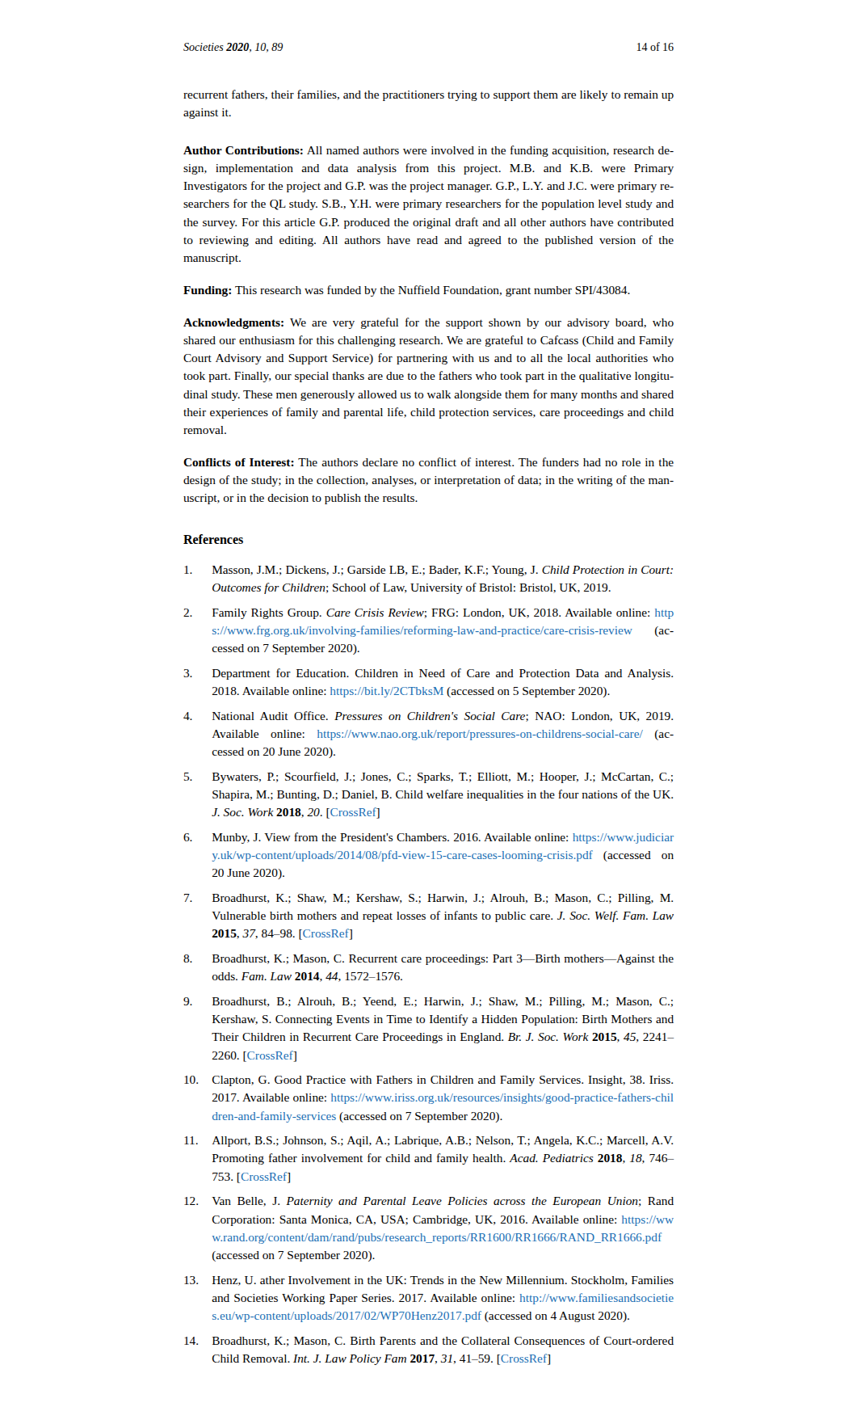Societies 2020, 10, 89 14 of 16
recurrent fathers, their families, and the practitioners trying to support them are likely to remain up against it.
Author Contributions: All named authors were involved in the funding acquisition, research design, implementation and data analysis from this project. M.B. and K.B. were Primary Investigators for the project and G.P. was the project manager. G.P., L.Y. and J.C. were primary researchers for the QL study. S.B., Y.H. were primary researchers for the population level study and the survey. For this article G.P. produced the original draft and all other authors have contributed to reviewing and editing. All authors have read and agreed to the published version of the manuscript.
Funding: This research was funded by the Nuffield Foundation, grant number SPI/43084.
Acknowledgments: We are very grateful for the support shown by our advisory board, who shared our enthusiasm for this challenging research. We are grateful to Cafcass (Child and Family Court Advisory and Support Service) for partnering with us and to all the local authorities who took part. Finally, our special thanks are due to the fathers who took part in the qualitative longitudinal study. These men generously allowed us to walk alongside them for many months and shared their experiences of family and parental life, child protection services, care proceedings and child removal.
Conflicts of Interest: The authors declare no conflict of interest. The funders had no role in the design of the study; in the collection, analyses, or interpretation of data; in the writing of the manuscript, or in the decision to publish the results.
References
Masson, J.M.; Dickens, J.; Garside LB, E.; Bader, K.F.; Young, J. Child Protection in Court: Outcomes for Children; School of Law, University of Bristol: Bristol, UK, 2019.
Family Rights Group. Care Crisis Review; FRG: London, UK, 2018. Available online: https://www.frg.org.uk/involving-families/reforming-law-and-practice/care-crisis-review (accessed on 7 September 2020).
Department for Education. Children in Need of Care and Protection Data and Analysis. 2018. Available online: https://bit.ly/2CTbksM (accessed on 5 September 2020).
National Audit Office. Pressures on Children's Social Care; NAO: London, UK, 2019. Available online: https://www.nao.org.uk/report/pressures-on-childrens-social-care/ (accessed on 20 June 2020).
Bywaters, P.; Scourfield, J.; Jones, C.; Sparks, T.; Elliott, M.; Hooper, J.; McCartan, C.; Shapira, M.; Bunting, D.; Daniel, B. Child welfare inequalities in the four nations of the UK. J. Soc. Work 2018, 20. CrossRef
Munby, J. View from the President's Chambers. 2016. Available online: https://www.judiciary.uk/wp-content/uploads/2014/08/pfd-view-15-care-cases-looming-crisis.pdf (accessed on 20 June 2020).
Broadhurst, K.; Shaw, M.; Kershaw, S.; Harwin, J.; Alrouh, B.; Mason, C.; Pilling, M. Vulnerable birth mothers and repeat losses of infants to public care. J. Soc. Welf. Fam. Law 2015, 37, 84–98. CrossRef
Broadhurst, K.; Mason, C. Recurrent care proceedings: Part 3—Birth mothers—Against the odds. Fam. Law 2014, 44, 1572–1576.
Broadhurst, B.; Alrouh, B.; Yeend, E.; Harwin, J.; Shaw, M.; Pilling, M.; Mason, C.; Kershaw, S. Connecting Events in Time to Identify a Hidden Population: Birth Mothers and Their Children in Recurrent Care Proceedings in England. Br. J. Soc. Work 2015, 45, 2241–2260. CrossRef
Clapton, G. Good Practice with Fathers in Children and Family Services. Insight, 38. Iriss. 2017. Available online: https://www.iriss.org.uk/resources/insights/good-practice-fathers-children-and-family-services (accessed on 7 September 2020).
Allport, B.S.; Johnson, S.; Aqil, A.; Labrique, A.B.; Nelson, T.; Angela, K.C.; Marcell, A.V. Promoting father involvement for child and family health. Acad. Pediatrics 2018, 18, 746–753. CrossRef
Van Belle, J. Paternity and Parental Leave Policies across the European Union; Rand Corporation: Santa Monica, CA, USA; Cambridge, UK, 2016. Available online: https://www.rand.org/content/dam/rand/pubs/research_reports/RR1600/RR1666/RAND_RR1666.pdf (accessed on 7 September 2020).
Henz, U. ather Involvement in the UK: Trends in the New Millennium. Stockholm, Families and Societies Working Paper Series. 2017. Available online: http://www.familiesandsocieties.eu/wp-content/uploads/2017/02/WP70Henz2017.pdf (accessed on 4 August 2020).
Broadhurst, K.; Mason, C. Birth Parents and the Collateral Consequences of Court-ordered Child Removal. Int. J. Law Policy Fam 2017, 31, 41–59. CrossRef